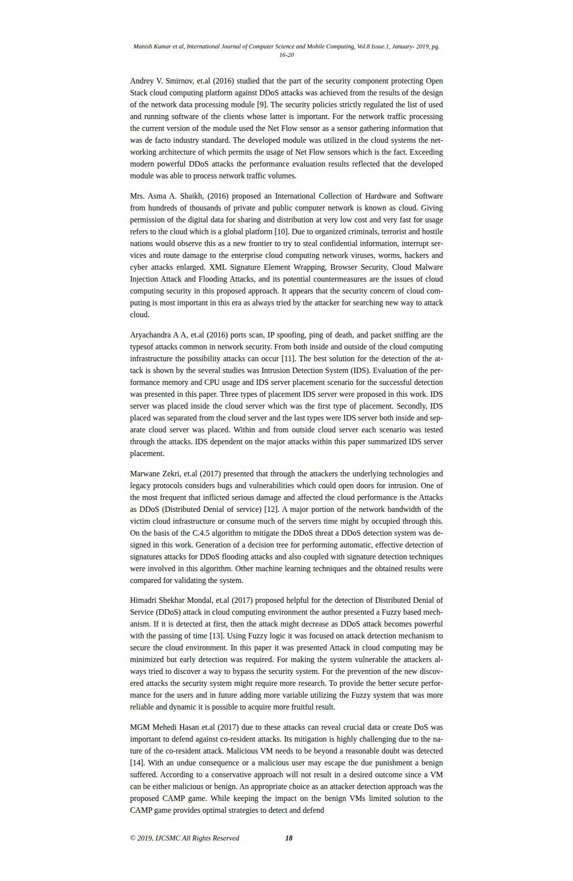Manish Kumar et al, International Journal of Computer Science and Mobile Computing, Vol.8 Issue.1, January- 2019, pg. 16-20
Andrey V. Smirnov, et.al (2016) studied that the part of the security component protecting Open Stack cloud computing platform against DDoS attacks was achieved from the results of the design of the network data processing module [9]. The security policies strictly regulated the list of used and running software of the clients whose latter is important. For the network traffic processing the current version of the module used the Net Flow sensor as a sensor gathering information that was de facto industry standard. The developed module was utilized in the cloud systems the networking architecture of which permits the usage of Net Flow sensors which is the fact. Exceeding modern powerful DDoS attacks the performance evaluation results reflected that the developed module was able to process network traffic volumes.
Mrs. Asma A. Shaikh, (2016) proposed an International Collection of Hardware and Software from hundreds of thousands of private and public computer network is known as cloud. Giving permission of the digital data for sharing and distribution at very low cost and very fast for usage refers to the cloud which is a global platform [10]. Due to organized criminals, terrorist and hostile nations would observe this as a new frontier to try to steal confidential information, interrupt services and route damage to the enterprise cloud computing network viruses, worms, hackers and cyber attacks enlarged. XML Signature Element Wrapping, Browser Security, Cloud Malware Injection Attack and Flooding Attacks, and its potential countermeasures are the issues of cloud computing security in this proposed approach. It appears that the security concern of cloud computing is most important in this era as always tried by the attacker for searching new way to attack cloud.
Aryachandra A A, et.al (2016) ports scan, IP spoofing, ping of death, and packet sniffing are the typesof attacks common in network security. From both inside and outside of the cloud computing infrastructure the possibility attacks can occur [11]. The best solution for the detection of the attack is shown by the several studies was Intrusion Detection System (IDS). Evaluation of the performance memory and CPU usage and IDS server placement scenario for the successful detection was presented in this paper. Three types of placement IDS server were proposed in this work. IDS server was placed inside the cloud server which was the first type of placement. Secondly, IDS placed was separated from the cloud server and the last types were IDS server both inside and separate cloud server was placed. Within and from outside cloud server each scenario was tested through the attacks. IDS dependent on the major attacks within this paper summarized IDS server placement.
Marwane Zekri, et.al (2017) presented that through the attackers the underlying technologies and legacy protocols considers bugs and vulnerabilities which could open doors for intrusion. One of the most frequent that inflicted serious damage and affected the cloud performance is the Attacks as DDoS (Distributed Denial of service) [12]. A major portion of the network bandwidth of the victim cloud infrastructure or consume much of the servers time might by occupied through this. On the basis of the C.4.5 algorithm to mitigate the DDoS threat a DDoS detection system was designed in this work. Generation of a decision tree for performing automatic, effective detection of signatures attacks for DDoS flooding attacks and also coupled with signature detection techniques were involved in this algorithm. Other machine learning techniques and the obtained results were compared for validating the system.
Himadri Shekhar Mondal, et.al (2017) proposed helpful for the detection of Distributed Denial of Service (DDoS) attack in cloud computing environment the author presented a Fuzzy based mechanism. If it is detected at first, then the attack might decrease as DDoS attack becomes powerful with the passing of time [13]. Using Fuzzy logic it was focused on attack detection mechanism to secure the cloud environment. In this paper it was presented Attack in cloud computing may be minimized but early detection was required. For making the system vulnerable the attackers always tried to discover a way to bypass the security system. For the prevention of the new discovered attacks the security system might require more research. To provide the better secure performance for the users and in future adding more variable utilizing the Fuzzy system that was more reliable and dynamic it is possible to acquire more fruitful result.
MGM Mehedi Hasan et.al (2017) due to these attacks can reveal crucial data or create DoS was important to defend against co-resident attacks. Its mitigation is highly challenging due to the nature of the co-resident attack. Malicious VM needs to be beyond a reasonable doubt was detected [14]. With an undue consequence or a malicious user may escape the due punishment a benign suffered. According to a conservative approach will not result in a desired outcome since a VM can be either malicious or benign. An appropriate choice as an attacker detection approach was the proposed CAMP game. While keeping the impact on the benign VMs limited solution to the CAMP game provides optimal strategies to detect and defend
© 2019, IJCSMC All Rights Reserved 18